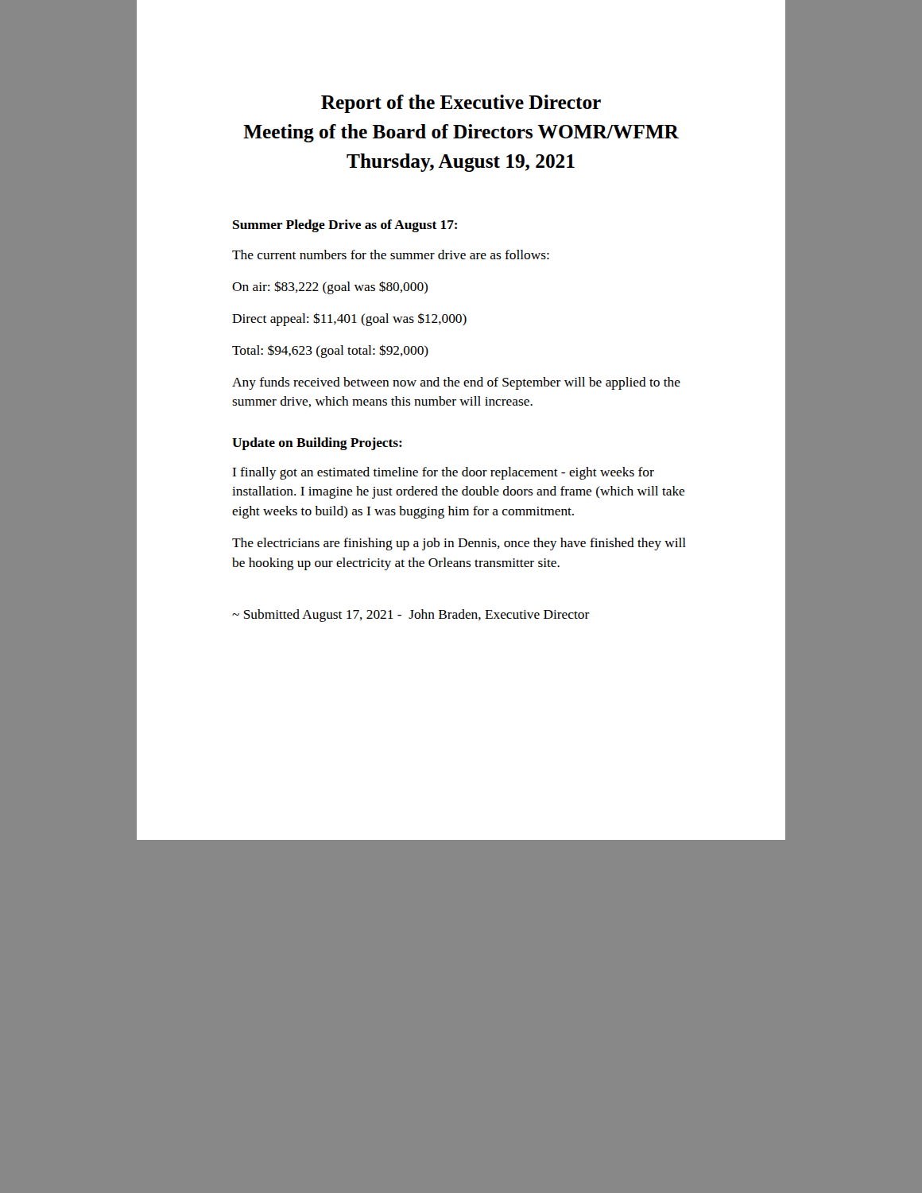Report of the Executive Director Meeting of the Board of Directors WOMR/WFMR Thursday, August 19, 2021
Summer Pledge Drive as of August 17:
The current numbers for the summer drive are as follows:
On air: $83,222 (goal was $80,000)
Direct appeal: $11,401 (goal was $12,000)
Total: $94,623 (goal total: $92,000)
Any funds received between now and the end of September will be applied to the summer drive, which means this number will increase.
Update on Building Projects:
I finally got an estimated timeline for the door replacement - eight weeks for installation. I imagine he just ordered the double doors and frame (which will take eight weeks to build) as I was bugging him for a commitment.
The electricians are finishing up a job in Dennis, once they have finished they will be hooking up our electricity at the Orleans transmitter site.
~ Submitted August 17, 2021 - John Braden, Executive Director